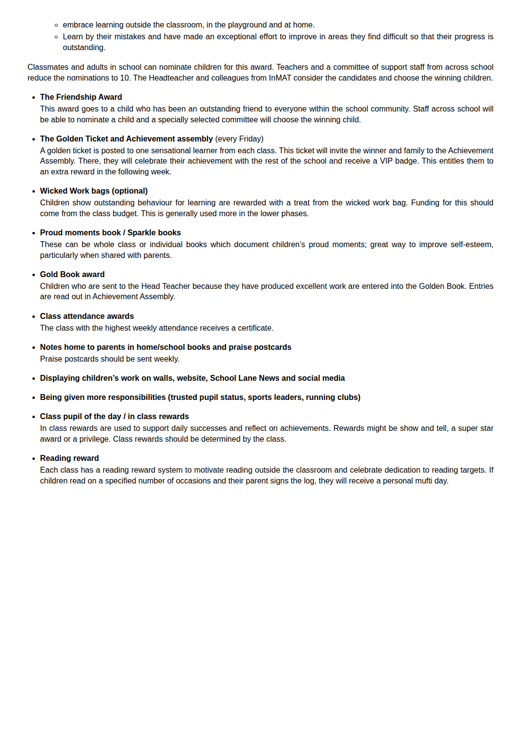embrace learning outside the classroom, in the playground and at home.
Learn by their mistakes and have made an exceptional effort to improve in areas they find difficult so that their progress is outstanding.
Classmates and adults in school can nominate children for this award. Teachers and a committee of support staff from across school reduce the nominations to 10. The Headteacher and colleagues from InMAT consider the candidates and choose the winning children.
The Friendship Award
This award goes to a child who has been an outstanding friend to everyone within the school community. Staff across school will be able to nominate a child and a specially selected committee will choose the winning child.
The Golden Ticket and Achievement assembly (every Friday)
A golden ticket is posted to one sensational learner from each class. This ticket will invite the winner and family to the Achievement Assembly. There, they will celebrate their achievement with the rest of the school and receive a VIP badge. This entitles them to an extra reward in the following week.
Wicked Work bags (optional)
Children show outstanding behaviour for learning are rewarded with a treat from the wicked work bag. Funding for this should come from the class budget. This is generally used more in the lower phases.
Proud moments book / Sparkle books
These can be whole class or individual books which document children’s proud moments; great way to improve self-esteem, particularly when shared with parents.
Gold Book award
Children who are sent to the Head Teacher because they have produced excellent work are entered into the Golden Book. Entries are read out in Achievement Assembly.
Class attendance awards
The class with the highest weekly attendance receives a certificate.
Notes home to parents in home/school books and praise postcards
Praise postcards should be sent weekly.
Displaying children’s work on walls, website, School Lane News and social media
Being given more responsibilities (trusted pupil status, sports leaders, running clubs)
Class pupil of the day / in class rewards
In class rewards are used to support daily successes and reflect on achievements. Rewards might be show and tell, a super star award or a privilege. Class rewards should be determined by the class.
Reading reward
Each class has a reading reward system to motivate reading outside the classroom and celebrate dedication to reading targets. If children read on a specified number of occasions and their parent signs the log, they will receive a personal mufti day.